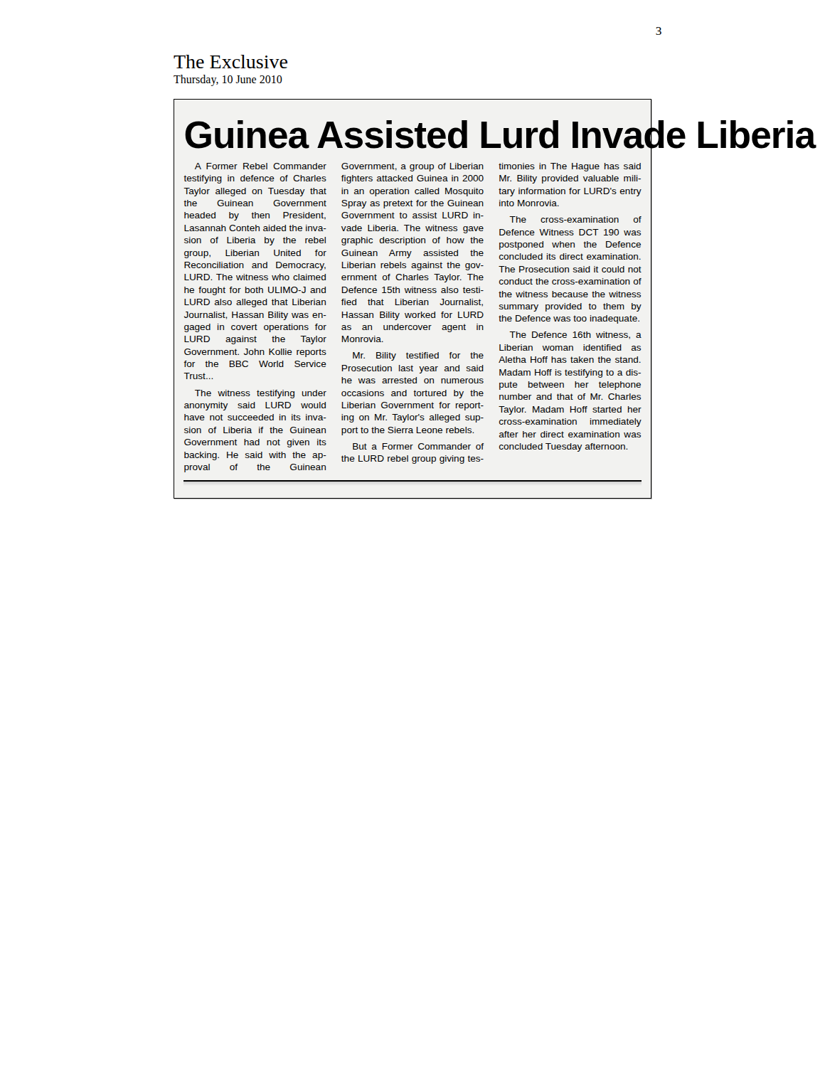3
The Exclusive
Thursday, 10 June 2010
Guinea Assisted Lurd Invade Liberia
A Former Rebel Commander testifying in defence of Charles Taylor alleged on Tuesday that the Guinean Government headed by then President, Lasannah Conteh aided the invasion of Liberia by the rebel group, Liberian United for Reconciliation and Democracy, LURD. The witness who claimed he fought for both ULIMO-J and LURD also alleged that Liberian Journalist, Hassan Bility was engaged in covert operations for LURD against the Taylor Government. John Kollie reports for the BBC World Service Trust...
The witness testifying under anonymity said LURD would have not succeeded in its invasion of Liberia if the Guinean Government had not given its backing. He said with the approval of the Guinean Government, a group of Liberian fighters attacked Guinea in 2000 in an operation called Mosquito Spray as pretext for the Guinean Government to assist LURD invade Liberia. The witness gave graphic description of how the Guinean Army assisted the Liberian rebels against the government of Charles Taylor. The Defence 15th witness also testified that Liberian Journalist, Hassan Bility worked for LURD as an undercover agent in Monrovia.
Mr. Bility testified for the Prosecution last year and said he was arrested on numerous occasions and tortured by the Liberian Government for reporting on Mr. Taylor's alleged support to the Sierra Leone rebels.
But a Former Commander of the LURD rebel group giving testimonies in The Hague has said Mr. Bility provided valuable military information for LURD's entry into Monrovia.
The cross-examination of Defence Witness DCT 190 was postponed when the Defence concluded its direct examination. The Prosecution said it could not conduct the cross-examination of the witness because the witness summary provided to them by the Defence was too inadequate.
The Defence 16th witness, a Liberian woman identified as Aletha Hoff has taken the stand. Madam Hoff is testifying to a dispute between her telephone number and that of Mr. Charles Taylor. Madam Hoff started her cross-examination immediately after her direct examination was concluded Tuesday afternoon.